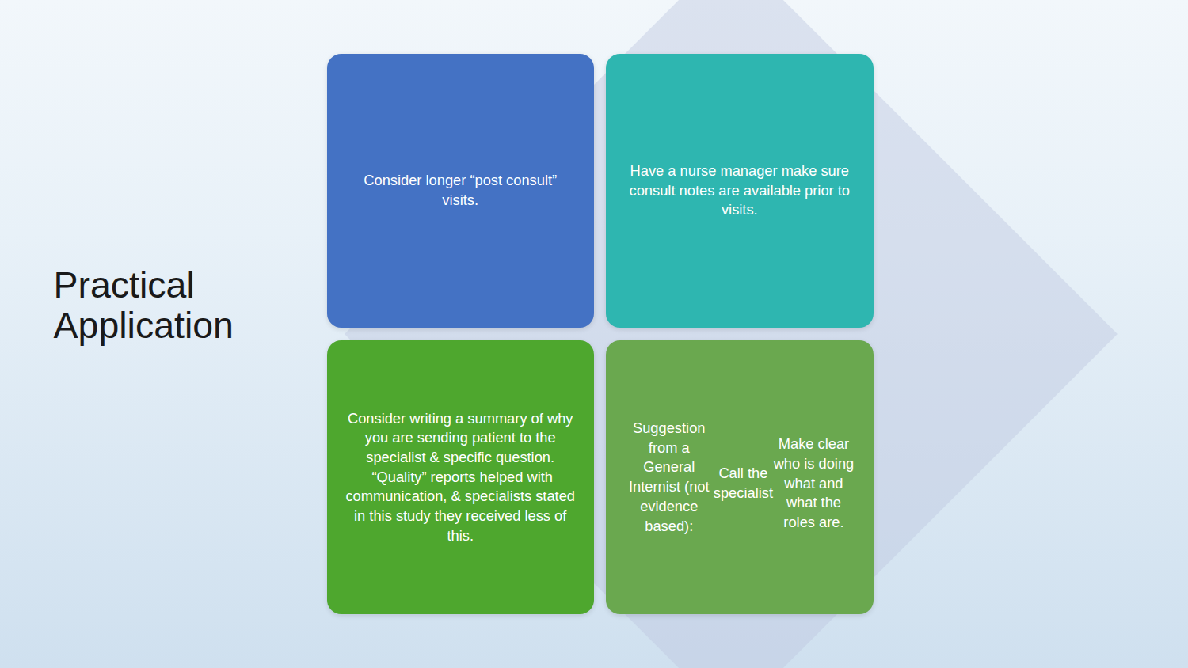Practical Application
Consider longer “post consult” visits.
Have a nurse manager make sure consult notes are available prior to visits.
Consider writing a summary of why you are sending patient to the specialist & specific question. “Quality” reports helped with communication, & specialists stated in this study they received less of this.
Suggestion from a General Internist (not evidence based):
Call the specialist
Make clear who is doing what and what the roles are.